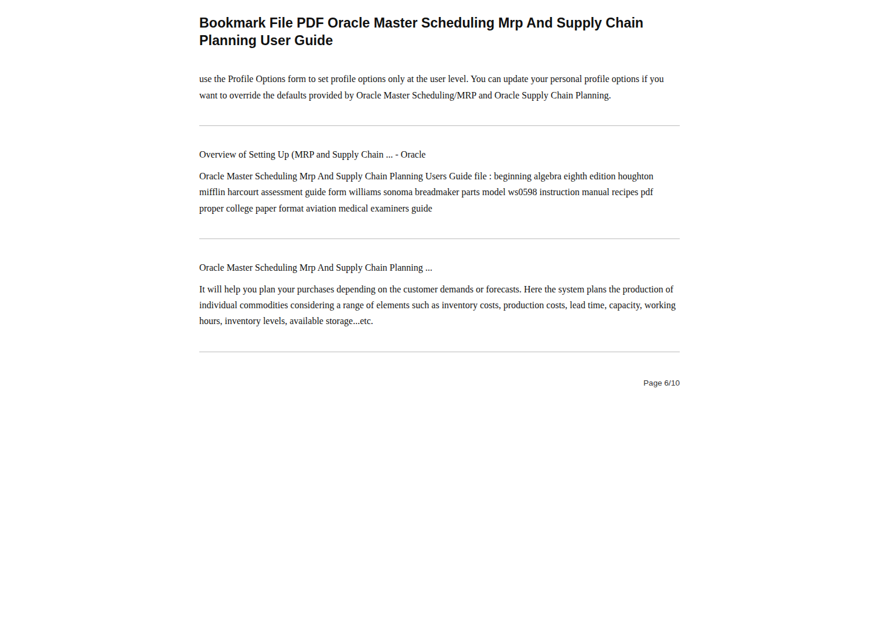Bookmark File PDF Oracle Master Scheduling Mrp And Supply Chain Planning User Guide
use the Profile Options form to set profile options only at the user level. You can update your personal profile options if you want to override the defaults provided by Oracle Master Scheduling/MRP and Oracle Supply Chain Planning.
Overview of Setting Up (MRP and Supply Chain ... - Oracle
Oracle Master Scheduling Mrp And Supply Chain Planning Users Guide file : beginning algebra eighth edition houghton mifflin harcourt assessment guide form williams sonoma breadmaker parts model ws0598 instruction manual recipes pdf proper college paper format aviation medical examiners guide
Oracle Master Scheduling Mrp And Supply Chain Planning ...
It will help you plan your purchases depending on the customer demands or forecasts. Here the system plans the production of individual commodities considering a range of elements such as inventory costs, production costs, lead time, capacity, working hours, inventory levels, available storage...etc.
Page 6/10